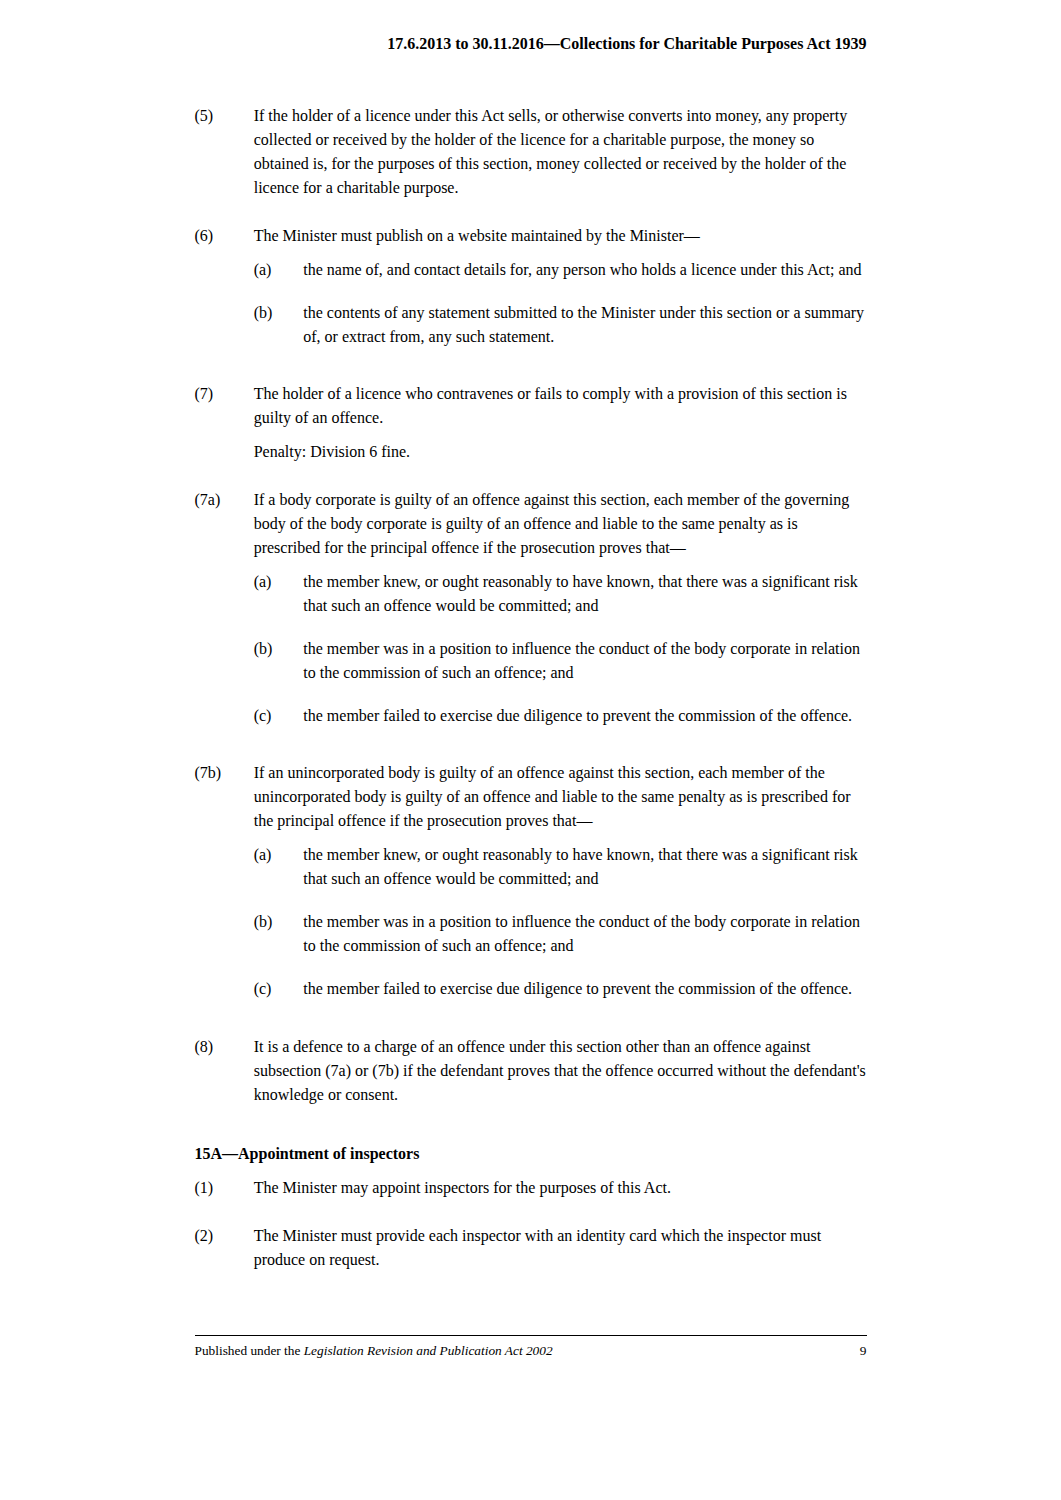17.6.2013 to 30.11.2016—Collections for Charitable Purposes Act 1939
(5)
If the holder of a licence under this Act sells, or otherwise converts into money, any property collected or received by the holder of the licence for a charitable purpose, the money so obtained is, for the purposes of this section, money collected or received by the holder of the licence for a charitable purpose.
(6)
The Minister must publish on a website maintained by the Minister—
(a)
the name of, and contact details for, any person who holds a licence under this Act; and
(b)
the contents of any statement submitted to the Minister under this section or a summary of, or extract from, any such statement.
(7)
The holder of a licence who contravenes or fails to comply with a provision of this section is guilty of an offence.
Penalty: Division 6 fine.
(7a)
If a body corporate is guilty of an offence against this section, each member of the governing body of the body corporate is guilty of an offence and liable to the same penalty as is prescribed for the principal offence if the prosecution proves that—
(a)
the member knew, or ought reasonably to have known, that there was a significant risk that such an offence would be committed; and
(b)
the member was in a position to influence the conduct of the body corporate in relation to the commission of such an offence; and
(c)
the member failed to exercise due diligence to prevent the commission of the offence.
(7b)
If an unincorporated body is guilty of an offence against this section, each member of the unincorporated body is guilty of an offence and liable to the same penalty as is prescribed for the principal offence if the prosecution proves that—
(a)
the member knew, or ought reasonably to have known, that there was a significant risk that such an offence would be committed; and
(b)
the member was in a position to influence the conduct of the body corporate in relation to the commission of such an offence; and
(c)
the member failed to exercise due diligence to prevent the commission of the offence.
(8)
It is a defence to a charge of an offence under this section other than an offence against subsection (7a) or (7b) if the defendant proves that the offence occurred without the defendant's knowledge or consent.
15A—Appointment of inspectors
(1)
The Minister may appoint inspectors for the purposes of this Act.
(2)
The Minister must provide each inspector with an identity card which the inspector must produce on request.
Published under the Legislation Revision and Publication Act 2002 9